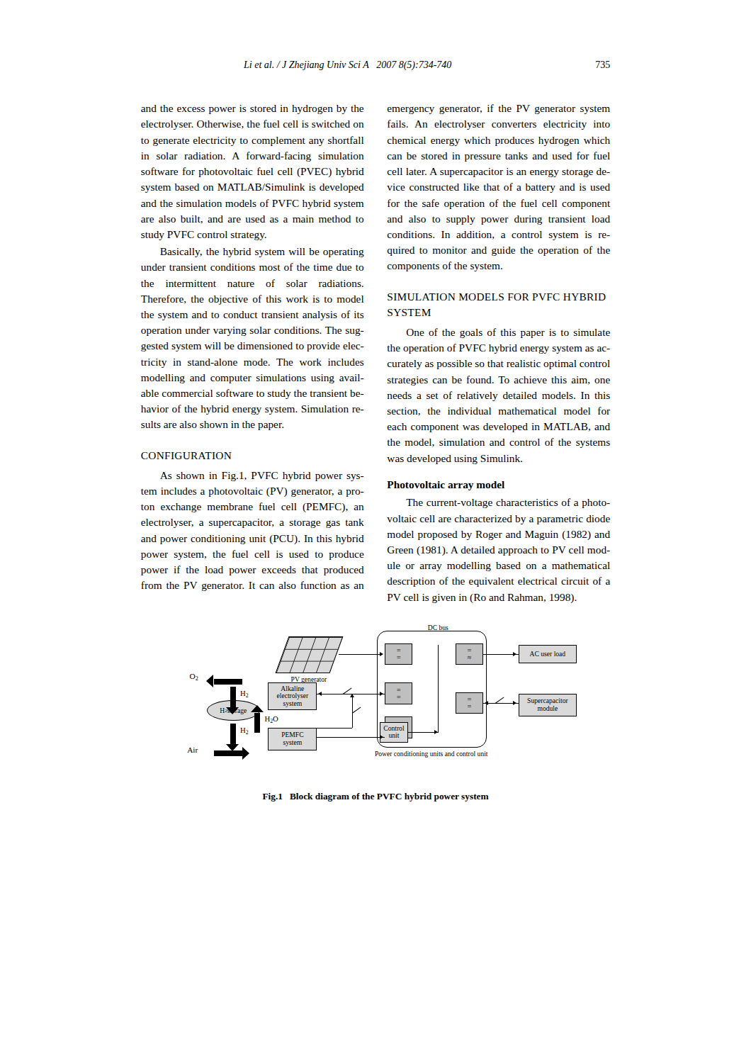Li et al. / J Zhejiang Univ Sci A 2007 8(5):734-740
735
and the excess power is stored in hydrogen by the electrolyser. Otherwise, the fuel cell is switched on to generate electricity to complement any shortfall in solar radiation. A forward-facing simulation software for photovoltaic fuel cell (PVEC) hybrid system based on MATLAB/Simulink is developed and the simulation models of PVFC hybrid system are also built, and are used as a main method to study PVFC control strategy.
Basically, the hybrid system will be operating under transient conditions most of the time due to the intermittent nature of solar radiations. Therefore, the objective of this work is to model the system and to conduct transient analysis of its operation under varying solar conditions. The suggested system will be dimensioned to provide electricity in stand-alone mode. The work includes modelling and computer simulations using available commercial software to study the transient behavior of the hybrid energy system. Simulation results are also shown in the paper.
Configuration
As shown in Fig.1, PVFC hybrid power system includes a photovoltaic (PV) generator, a proton exchange membrane fuel cell (PEMFC), an electrolyser, a supercapacitor, a storage gas tank and power conditioning unit (PCU). In this hybrid power system, the fuel cell is used to produce power if the load power exceeds that produced from the PV generator. It can also function as an emergency generator, if the PV generator system fails. An electrolyser converters electricity into chemical energy which produces hydrogen which can be stored in pressure tanks and used for fuel cell later. A supercapacitor is an energy storage device constructed like that of a battery and is used for the safe operation of the fuel cell component and also to supply power during transient load conditions. In addition, a control system is required to monitor and guide the operation of the components of the system.
Simulation models for PVFC hybrid system
One of the goals of this paper is to simulate the operation of PVFC hybrid energy system as accurately as possible so that realistic optimal control strategies can be found. To achieve this aim, one needs a set of relatively detailed models. In this section, the individual mathematical model for each component was developed in MATLAB, and the model, simulation and control of the systems was developed using Simulink.
Photovoltaic array model
The current-voltage characteristics of a photovoltaic cell are characterized by a parametric diode model proposed by Roger and Maguin (1982) and Green (1981). A detailed approach to PV cell module or array modelling based on a mathematical description of the equivalent electrical circuit of a PV cell is given in (Ro and Rahman, 1998).
PV generator
DC bus
==
==
==
=≈
==
AC user load
Supercapacitor
module
Control
unit
Alkaline
electrolyser
system
PEMFC
system
H2 storage
O2
H2
H2
H2O
Air
Power conditioning units and control unit
Fig.1 Block diagram of the PVFC hybrid power system